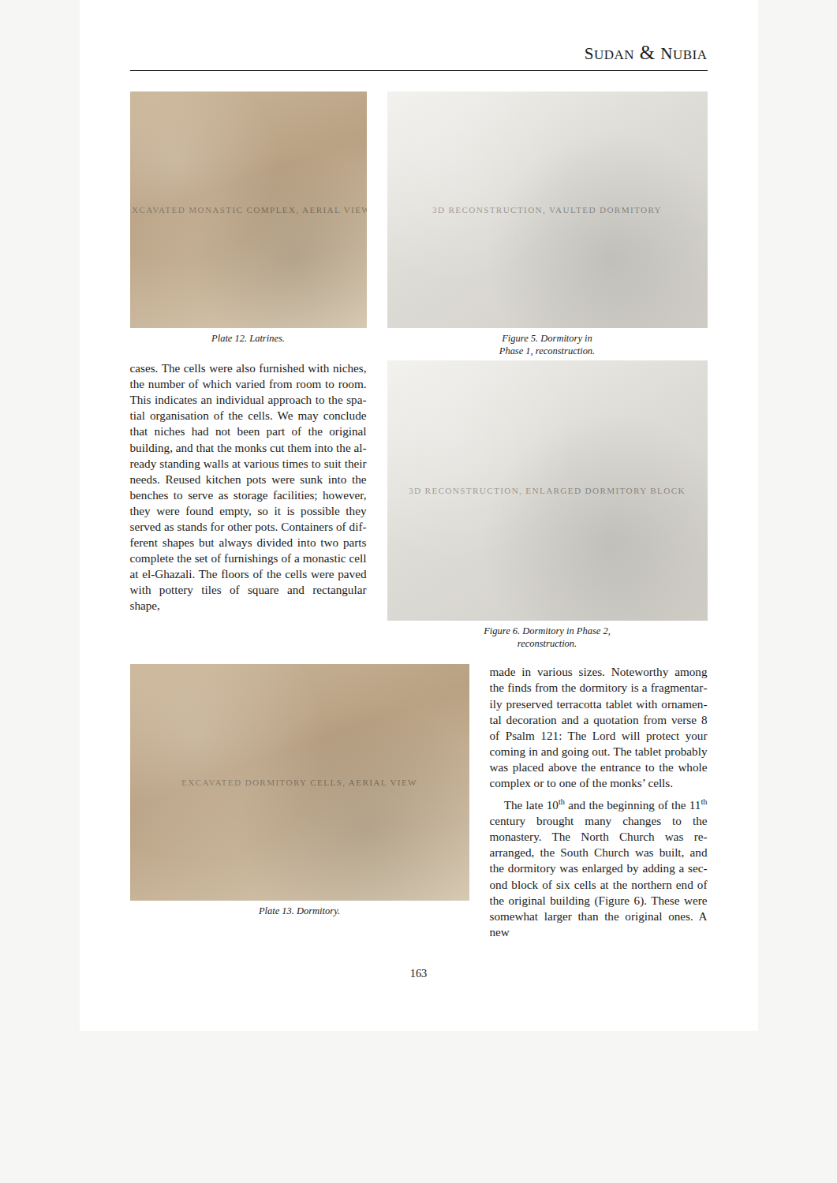Sudan & Nubia
Excavated monastic complex, aerial view
Plate 12. Latrines.
3D reconstruction, vaulted dormitory
Figure 5. Dormitory in
Phase 1, reconstruction.
cases. The cells were also furnished with niches, the number of which varied from room to room. This indicates an individual approach to the spatial organisation of the cells. We may conclude that niches had not been part of the original building, and that the monks cut them into the already standing walls at various times to suit their needs. Reused kitchen pots were sunk into the benches to serve as storage facilities; however, they were found empty, so it is possible they served as stands for other pots. Containers of different shapes but always divided into two parts complete the set of furnishings of a monastic cell at el-Ghazali. The floors of the cells were paved with pottery tiles of square and rectangular shape,
3D reconstruction, enlarged dormitory block
Figure 6. Dormitory in Phase 2,
reconstruction.
Excavated dormitory cells, aerial view
Plate 13. Dormitory.
made in various sizes. Noteworthy among the finds from the dormitory is a fragmentarily preserved terracotta tablet with ornamental decoration and a quotation from verse 8 of Psalm 121: The Lord will protect your coming in and going out. The tablet probably was placed above the entrance to the whole complex or to one of the monks’ cells.
The late 10th and the beginning of the 11th century brought many changes to the monastery. The North Church was rearranged, the South Church was built, and the dormitory was enlarged by adding a second block of six cells at the northern end of the original building (Figure 6). These were somewhat larger than the original ones. A new
163